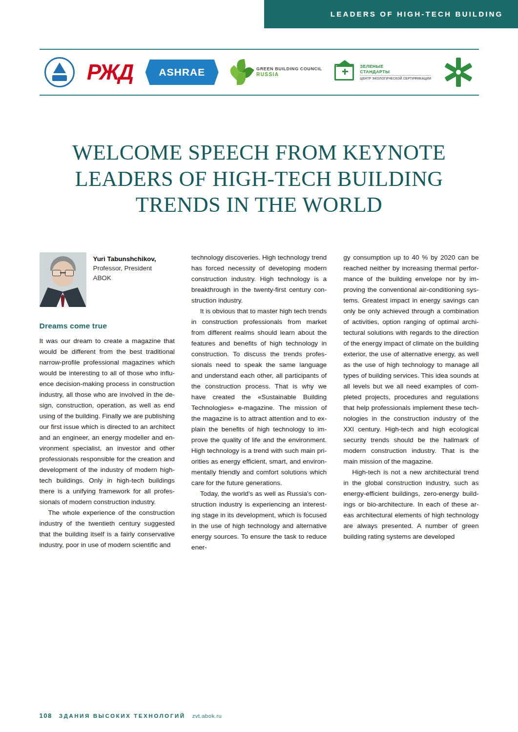Leaders of High-Tech Building
РЖД
ASHRAE
Green Building Council Russia
ЗЕЛЕНЫЕ
СТАНДАРТЫ ЦЕНТР ЭКОЛОГИЧЕСКОЙ СЕРТИФИКАЦИИ
Welcome speech from keynote leaders of high-tech building trends in the world
Yuri Tabunshchikov, Professor, President ABOK
Dreams come true
It was our dream to create a magazine that would be different from the best traditional narrow-profile professional magazines which would be interesting to all of those who influence decision-making process in construction industry, all those who are involved in the design, construction, operation, as well as end using of the building. Finally we are publishing our first issue which is directed to an architect and an engineer, an energy modeller and environment specialist, an investor and other professionals responsible for the creation and development of the industry of modern high-tech buildings. Only in high-tech buildings there is a unifying framework for all professionals of modern construction industry.
The whole experience of the construction industry of the twentieth century suggested that the building itself is a fairly conservative industry, poor in use of modern scientific and
technology discoveries. High technology trend has forced necessity of developing modern construction industry. High technology is a breakthrough in the twenty-first century construction industry.
It is obvious that to master high tech trends in construction professionals from market from different realms should learn about the features and benefits of high technology in construction. To discuss the trends professionals need to speak the same language and understand each other, all participants of the construction process. That is why we have created the «Sustainable Building Technologies» e-magazine. The mission of the magazine is to attract attention and to explain the benefits of high technology to improve the quality of life and the environment. High technology is a trend with such main priorities as energy efficient, smart, and environmentally friendly and comfort solutions which care for the future generations.
Today, the world's as well as Russia's construction industry is experiencing an interesting stage in its development, which is focused in the use of high technology and alternative energy sources. To ensure the task to reduce ener-
gy consumption up to 40 % by 2020 can be reached neither by increasing thermal performance of the building envelope nor by improving the conventional air-conditioning systems. Greatest impact in energy savings can only be only achieved through a combination of activities, option ranging of optimal architectural solutions with regards to the direction of the energy impact of climate on the building exterior, the use of alternative energy, as well as the use of high technology to manage all types of building services. This idea sounds at all levels but we all need examples of completed projects, procedures and regulations that help professionals implement these technologies in the construction industry of the XXI century. High-tech and high ecological security trends should be the hallmark of modern construction industry. That is the main mission of the magazine.
High-tech is not a new architectural trend in the global construction industry, such as energy-efficient buildings, zero-energy buildings or bio-architecture. In each of these areas architectural elements of high technology are always presented. A number of green building rating systems are developed
108 ЗДАНИЯ ВЫСОКИХ ТЕХНОЛОГИЙ zvt.abok.ru